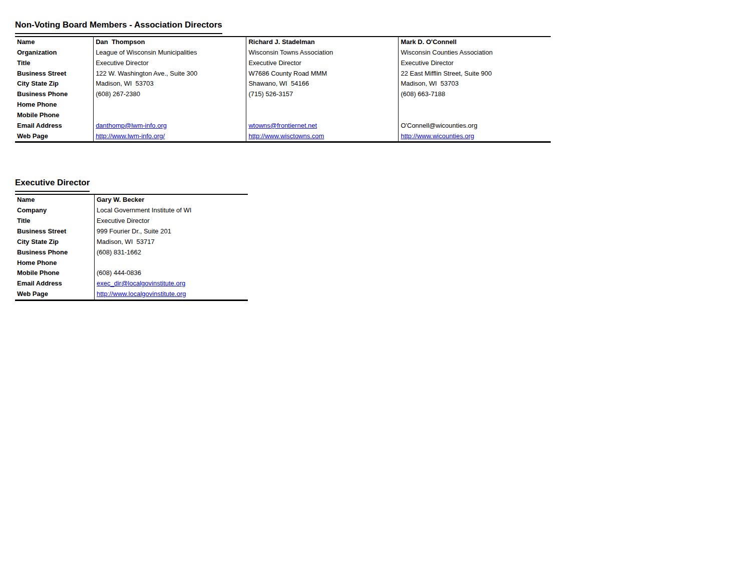Non-Voting Board Members - Association Directors
| Name | Dan Thompson | Richard J. Stadelman | Mark D. O'Connell |
| Organization | League of Wisconsin Municipalities | Wisconsin Towns Association | Wisconsin Counties Association |
| Title | Executive Director | Executive Director | Executive Director |
| Business Street | 122 W. Washington Ave., Suite 300 | W7686 County Road MMM | 22 East Mifflin Street, Suite 900 |
| City State Zip | Madison, WI 53703 | Shawano, WI 54166 | Madison, WI 53703 |
| Business Phone | (608) 267-2380 | (715) 526-3157 | (608) 663-7188 |
| Home Phone | | | |
| Mobile Phone | | | |
| Email Address | danthomp@lwm-info.org | wtowns@frontiernet.net | O'Connell@wicounties.org |
| Web Page | http://www.lwm-info.org/ | http://www.wisctowns.com | http://www.wicounties.org |
Executive Director
| Name | Gary W. Becker |
| Company | Local Government Institute of WI |
| Title | Executive Director |
| Business Street | 999 Fourier Dr., Suite 201 |
| City State Zip | Madison, WI 53717 |
| Business Phone | (608) 831-1662 |
| Home Phone | |
| Mobile Phone | (608) 444-0836 |
| Email Address | exec_dir@localgovinstitute.org |
| Web Page | http://www.localgovinstitute.org |